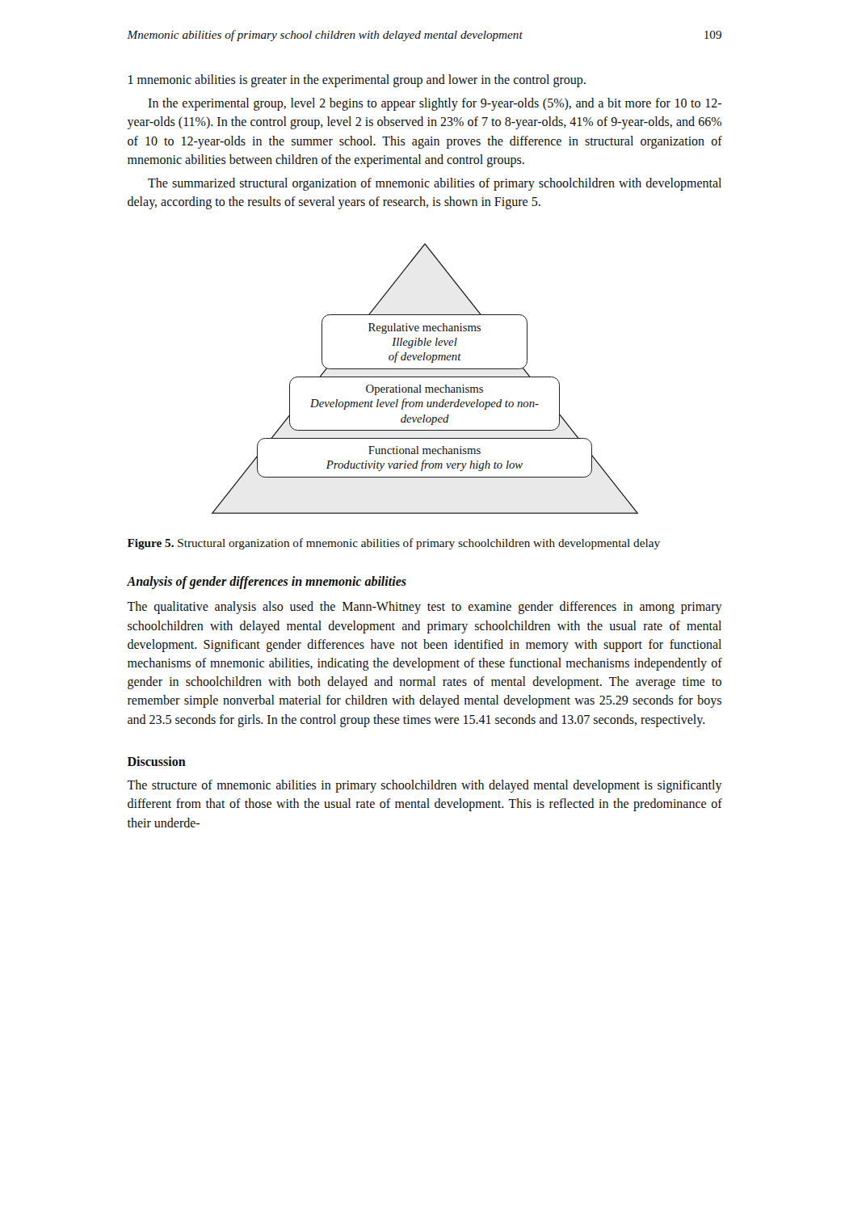Mnemonic abilities of primary school children with delayed mental development 109
1 mnemonic abilities is greater in the experimental group and lower in the control group.
In the experimental group, level 2 begins to appear slightly for 9-year-olds (5%), and a bit more for 10 to 12-year-olds (11%). In the control group, level 2 is observed in 23% of 7 to 8-year-olds, 41% of 9-year-olds, and 66% of 10 to 12-year-olds in the summer school. This again proves the difference in structural organization of mnemonic abilities between children of the experimental and control groups.
The summarized structural organization of mnemonic abilities of primary schoolchildren with developmental delay, according to the results of several years of research, is shown in Figure 5.
Regulative mechanisms Illegible level
of development
Operational mechanisms Development level from underdeveloped to non-developed
Functional mechanisms Productivity varied from very high to low
Figure 5. Structural organization of mnemonic abilities of primary schoolchildren with developmental delay
Analysis of gender differences in mnemonic abilities
The qualitative analysis also used the Mann-Whitney test to examine gender differences in among primary schoolchildren with delayed mental development and primary schoolchildren with the usual rate of mental development. Significant gender differences have not been identified in memory with support for functional mechanisms of mnemonic abilities, indicating the development of these functional mechanisms independently of gender in schoolchildren with both delayed and normal rates of mental development. The average time to remember simple nonverbal material for children with delayed mental development was 25.29 seconds for boys and 23.5 seconds for girls. In the control group these times were 15.41 seconds and 13.07 seconds, respectively.
Discussion
The structure of mnemonic abilities in primary schoolchildren with delayed mental development is significantly different from that of those with the usual rate of mental development. This is reflected in the predominance of their underde-